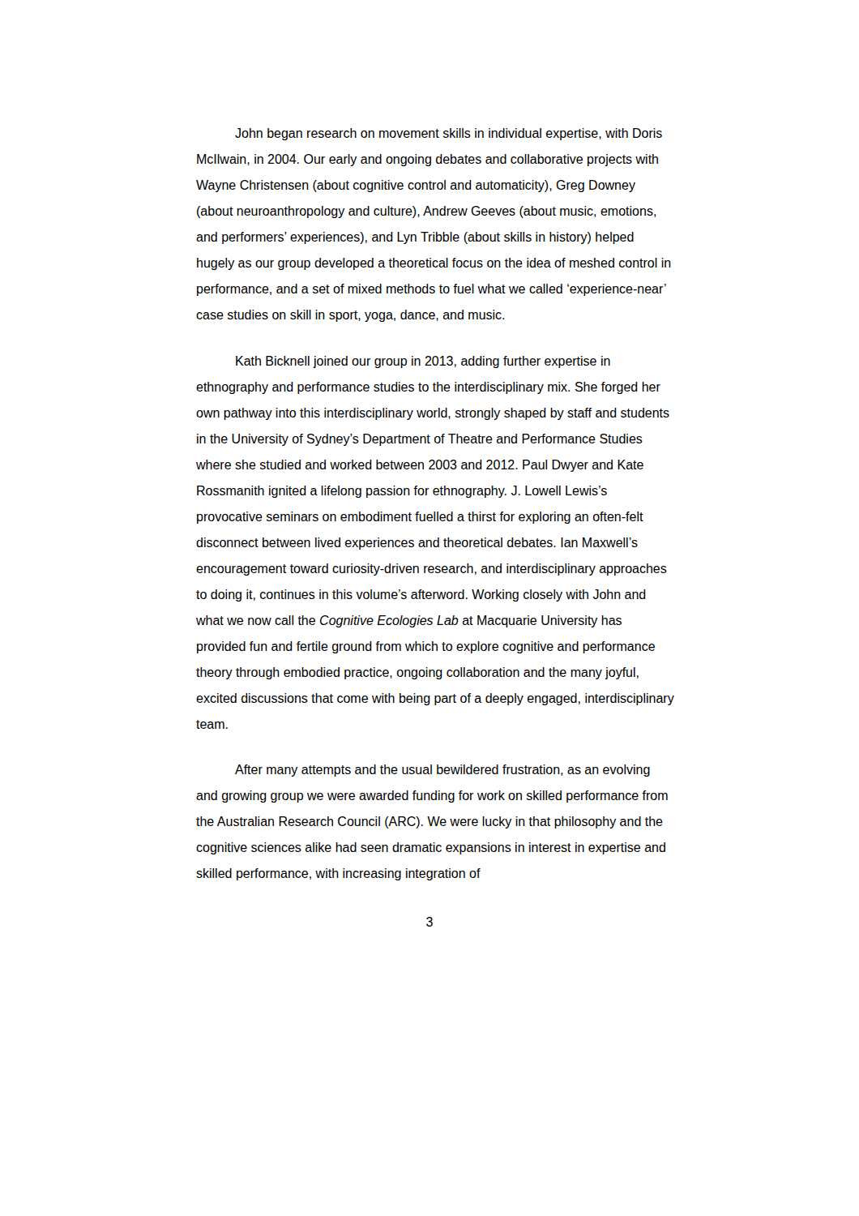John began research on movement skills in individual expertise, with Doris McIlwain, in 2004. Our early and ongoing debates and collaborative projects with Wayne Christensen (about cognitive control and automaticity), Greg Downey (about neuroanthropology and culture), Andrew Geeves (about music, emotions, and performers’ experiences), and Lyn Tribble (about skills in history) helped hugely as our group developed a theoretical focus on the idea of meshed control in performance, and a set of mixed methods to fuel what we called ‘experience-near’ case studies on skill in sport, yoga, dance, and music.
Kath Bicknell joined our group in 2013, adding further expertise in ethnography and performance studies to the interdisciplinary mix. She forged her own pathway into this interdisciplinary world, strongly shaped by staff and students in the University of Sydney’s Department of Theatre and Performance Studies where she studied and worked between 2003 and 2012. Paul Dwyer and Kate Rossmanith ignited a lifelong passion for ethnography. J. Lowell Lewis’s provocative seminars on embodiment fuelled a thirst for exploring an often-felt disconnect between lived experiences and theoretical debates. Ian Maxwell’s encouragement toward curiosity-driven research, and interdisciplinary approaches to doing it, continues in this volume’s afterword. Working closely with John and what we now call the Cognitive Ecologies Lab at Macquarie University has provided fun and fertile ground from which to explore cognitive and performance theory through embodied practice, ongoing collaboration and the many joyful, excited discussions that come with being part of a deeply engaged, interdisciplinary team.
After many attempts and the usual bewildered frustration, as an evolving and growing group we were awarded funding for work on skilled performance from the Australian Research Council (ARC). We were lucky in that philosophy and the cognitive sciences alike had seen dramatic expansions in interest in expertise and skilled performance, with increasing integration of
3